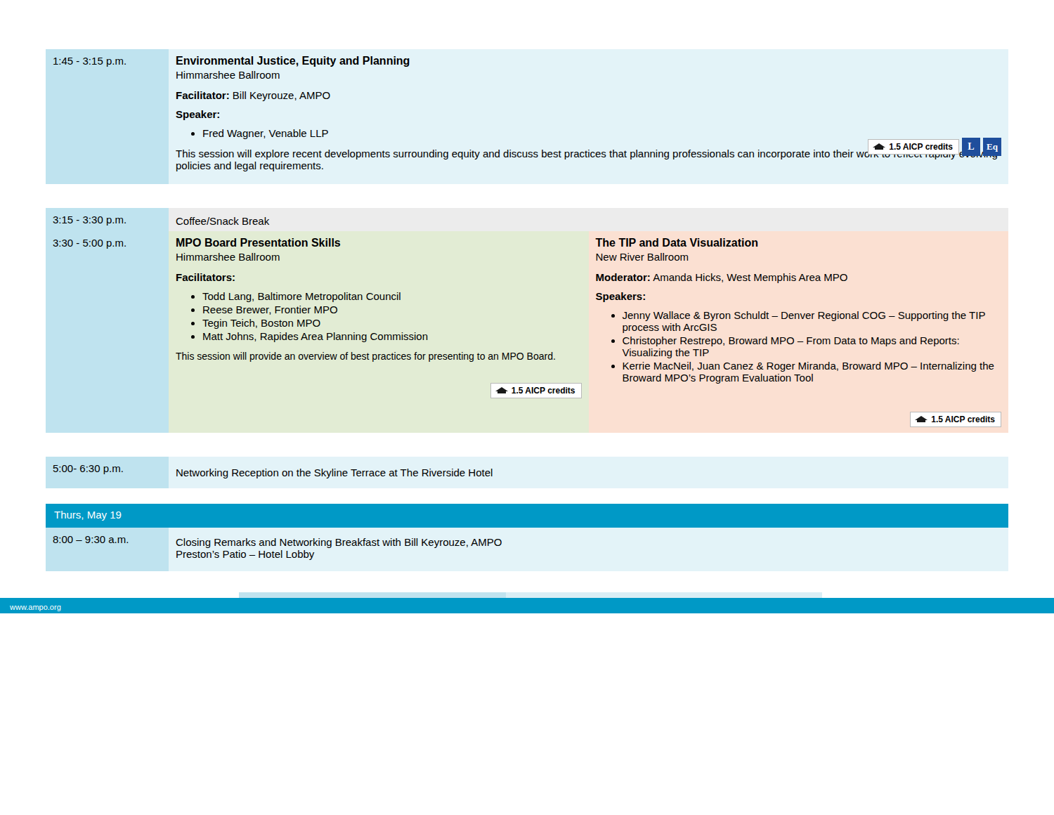| 1:45 - 3:15 p.m. | Environmental Justice, Equity and Planning Himmarshee Ballroom Facilitator: Bill Keyrouze, AMPO Speaker: Fred Wagner, Venable LLP 1.5 AICP credits L Eq This session will explore recent developments surrounding equity and discuss best practices that planning professionals can incorporate into their work to reflect rapidly evolving policies and legal requirements. |
| 3:15 - 3:30 p.m. | Coffee/Snack Break |
| 3:30 - 5:00 p.m. | MPO Board Presentation Skills Himmarshee Ballroom Facilitators: Todd Lang, Baltimore Metropolitan Council Reese Brewer, Frontier MPO Tegin Teich, Boston MPO Matt Johns, Rapides Area Planning Commission This session will provide an overview of best practices for presenting to an MPO Board. 1.5 AICP credits | The TIP and Data Visualization New River Ballroom Moderator: Amanda Hicks, West Memphis Area MPO Speakers: Jenny Wallace & Byron Schuldt – Denver Regional COG – Supporting the TIP process with ArcGIS Christopher Restrepo, Broward MPO – From Data to Maps and Reports: Visualizing the TIP Kerrie MacNeil, Juan Canez & Roger Miranda, Broward MPO – Internalizing the Broward MPO’s Program Evaluation Tool 1.5 AICP credits |
| 5:00- 6:30 p.m. | Networking Reception on the Skyline Terrace at The Riverside Hotel |
Thurs, May 19
| 8:00 – 9:30 a.m. | Closing Remarks and Networking Breakfast with Bill Keyrouze, AMPO Preston’s Patio – Hotel Lobby |
www.ampo.org